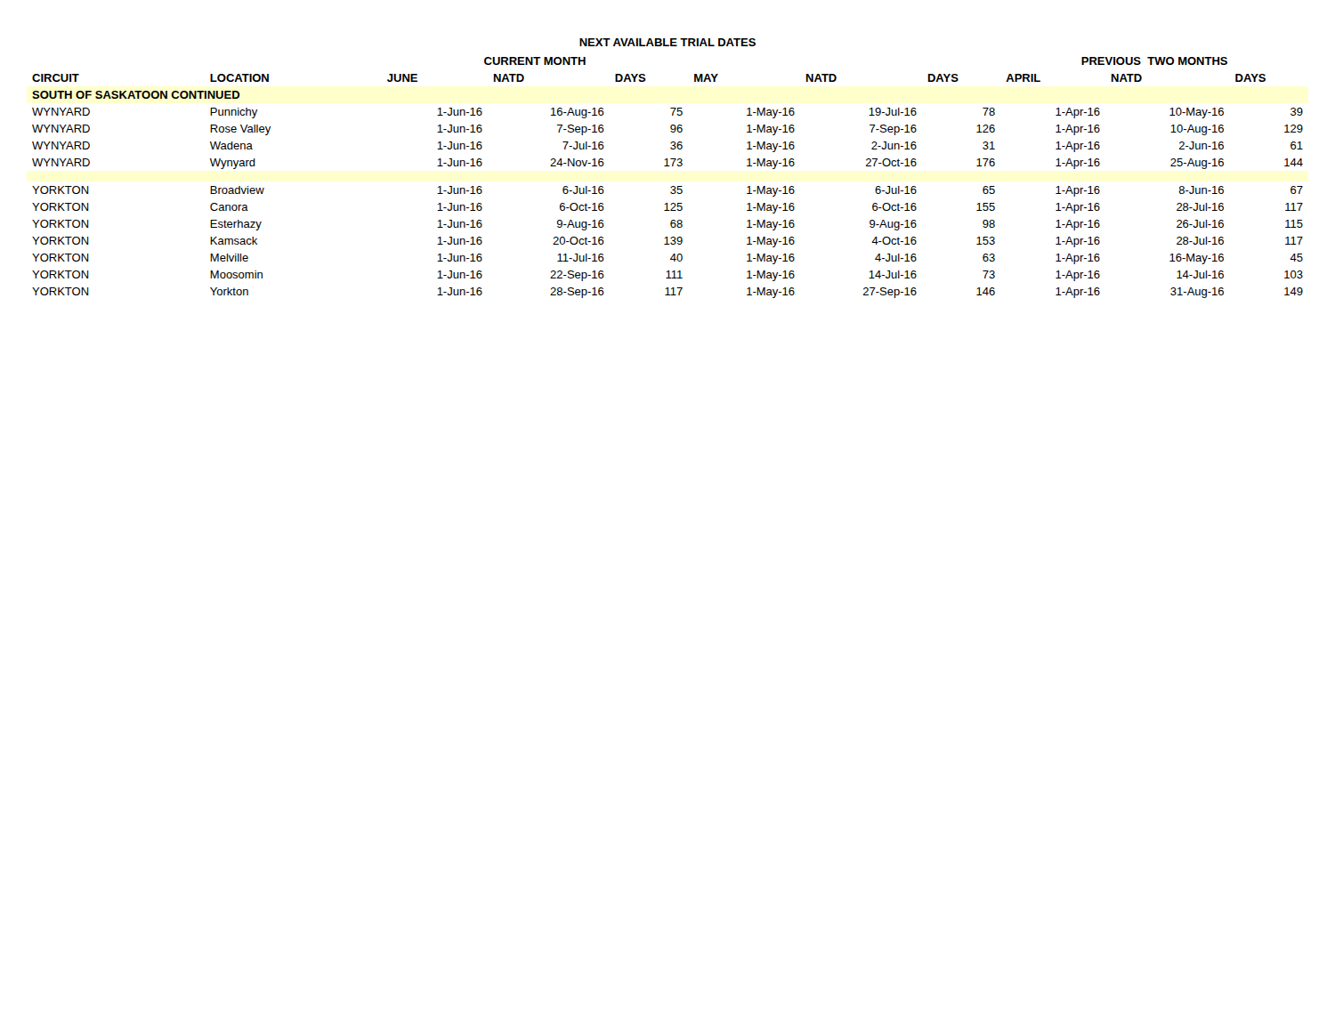NEXT AVAILABLE TRIAL DATES
| | | CURRENT MONTH | | PREVIOUS TWO MONTHS |
| --- | --- | --- | --- | --- |
| CIRCUIT | LOCATION | JUNE | NATD | DAYS | MAY | NATD | DAYS | APRIL | NATD | DAYS |
| SOUTH OF SASKATOON CONTINUED |
| WYNYARD | Punnichy | 1-Jun-16 | 16-Aug-16 | 75 | 1-May-16 | 19-Jul-16 | 78 | 1-Apr-16 | 10-May-16 | 39 |
| WYNYARD | Rose Valley | 1-Jun-16 | 7-Sep-16 | 96 | 1-May-16 | 7-Sep-16 | 126 | 1-Apr-16 | 10-Aug-16 | 129 |
| WYNYARD | Wadena | 1-Jun-16 | 7-Jul-16 | 36 | 1-May-16 | 2-Jun-16 | 31 | 1-Apr-16 | 2-Jun-16 | 61 |
| WYNYARD | Wynyard | 1-Jun-16 | 24-Nov-16 | 173 | 1-May-16 | 27-Oct-16 | 176 | 1-Apr-16 | 25-Aug-16 | 144 |
| YORKTON | Broadview | 1-Jun-16 | 6-Jul-16 | 35 | 1-May-16 | 6-Jul-16 | 65 | 1-Apr-16 | 8-Jun-16 | 67 |
| YORKTON | Canora | 1-Jun-16 | 6-Oct-16 | 125 | 1-May-16 | 6-Oct-16 | 155 | 1-Apr-16 | 28-Jul-16 | 117 |
| YORKTON | Esterhazy | 1-Jun-16 | 9-Aug-16 | 68 | 1-May-16 | 9-Aug-16 | 98 | 1-Apr-16 | 26-Jul-16 | 115 |
| YORKTON | Kamsack | 1-Jun-16 | 20-Oct-16 | 139 | 1-May-16 | 4-Oct-16 | 153 | 1-Apr-16 | 28-Jul-16 | 117 |
| YORKTON | Melville | 1-Jun-16 | 11-Jul-16 | 40 | 1-May-16 | 4-Jul-16 | 63 | 1-Apr-16 | 16-May-16 | 45 |
| YORKTON | Moosomin | 1-Jun-16 | 22-Sep-16 | 111 | 1-May-16 | 14-Jul-16 | 73 | 1-Apr-16 | 14-Jul-16 | 103 |
| YORKTON | Yorkton | 1-Jun-16 | 28-Sep-16 | 117 | 1-May-16 | 27-Sep-16 | 146 | 1-Apr-16 | 31-Aug-16 | 149 |